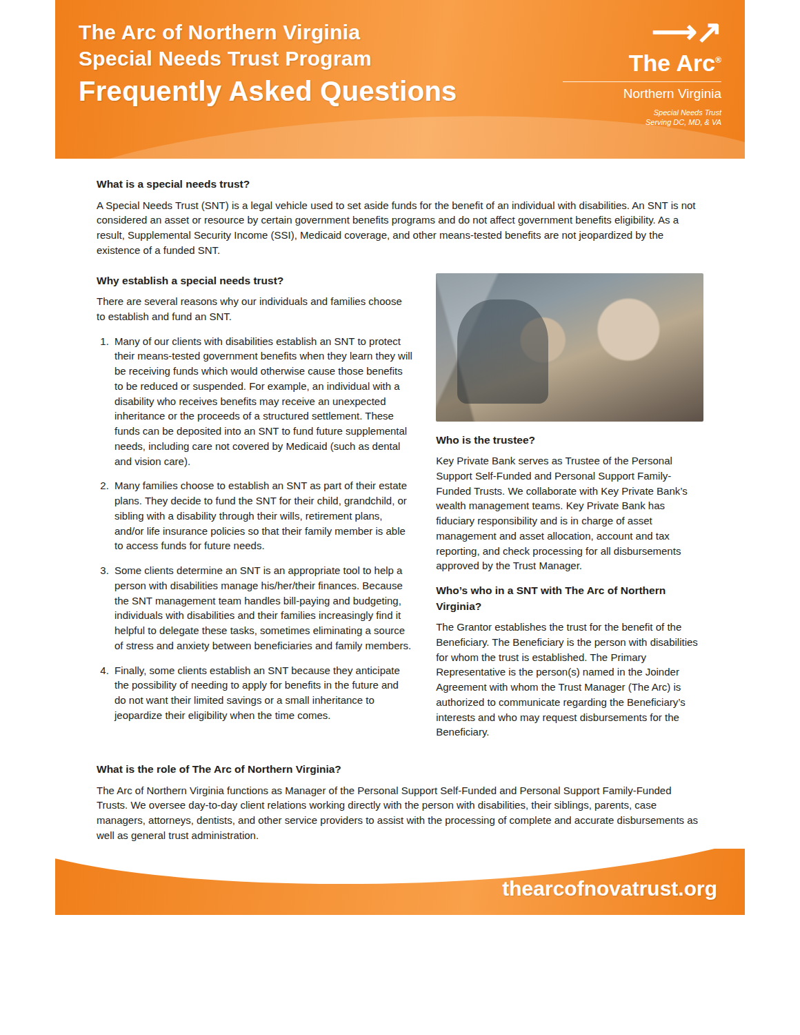The Arc of Northern Virginia
Special Needs Trust Program Frequently Asked Questions
⟶↗
The Arc®
Northern Virginia
Special Needs Trust
Serving DC, MD, & VA
What is a special needs trust?
A Special Needs Trust (SNT) is a legal vehicle used to set aside funds for the benefit of an individual with disabilities. An SNT is not considered an asset or resource by certain government benefits programs and do not affect government benefits eligibility. As a result, Supplemental Security Income (SSI), Medicaid coverage, and other means-tested benefits are not jeopardized by the existence of a funded SNT.
Why establish a special needs trust?
There are several reasons why our individuals and families choose to establish and fund an SNT.
Many of our clients with disabilities establish an SNT to protect their means-tested government benefits when they learn they will be receiving funds which would otherwise cause those benefits to be reduced or suspended. For example, an individual with a disability who receives benefits may receive an unexpected inheritance or the proceeds of a structured settlement. These funds can be deposited into an SNT to fund future supplemental needs, including care not covered by Medicaid (such as dental and vision care).
Many families choose to establish an SNT as part of their estate plans. They decide to fund the SNT for their child, grandchild, or sibling with a disability through their wills, retirement plans, and/or life insurance policies so that their family member is able to access funds for future needs.
Some clients determine an SNT is an appropriate tool to help a person with disabilities manage his/her/their finances. Because the SNT management team handles bill-paying and budgeting, individuals with disabilities and their families increasingly find it helpful to delegate these tasks, sometimes eliminating a source of stress and anxiety between beneficiaries and family members.
Finally, some clients establish an SNT because they anticipate the possibility of needing to apply for benefits in the future and do not want their limited savings or a small inheritance to jeopardize their eligibility when the time comes.
Who is the trustee?
Key Private Bank serves as Trustee of the Personal Support Self-Funded and Personal Support Family-Funded Trusts. We collaborate with Key Private Bank’s wealth management teams. Key Private Bank has fiduciary responsibility and is in charge of asset management and asset allocation, account and tax reporting, and check processing for all disbursements approved by the Trust Manager.
Who’s who in a SNT with The Arc of Northern Virginia?
The Grantor establishes the trust for the benefit of the Beneficiary. The Beneficiary is the person with disabilities for whom the trust is established. The Primary Representative is the person(s) named in the Joinder Agreement with whom the Trust Manager (The Arc) is authorized to communicate regarding the Beneficiary’s interests and who may request disbursements for the Beneficiary.
What is the role of The Arc of Northern Virginia?
The Arc of Northern Virginia functions as Manager of the Personal Support Self-Funded and Personal Support Family-Funded Trusts. We oversee day-to-day client relations working directly with the person with disabilities, their siblings, parents, case managers, attorneys, dentists, and other service providers to assist with the processing of complete and accurate disbursements as well as general trust administration.
thearcofnovatrust.org